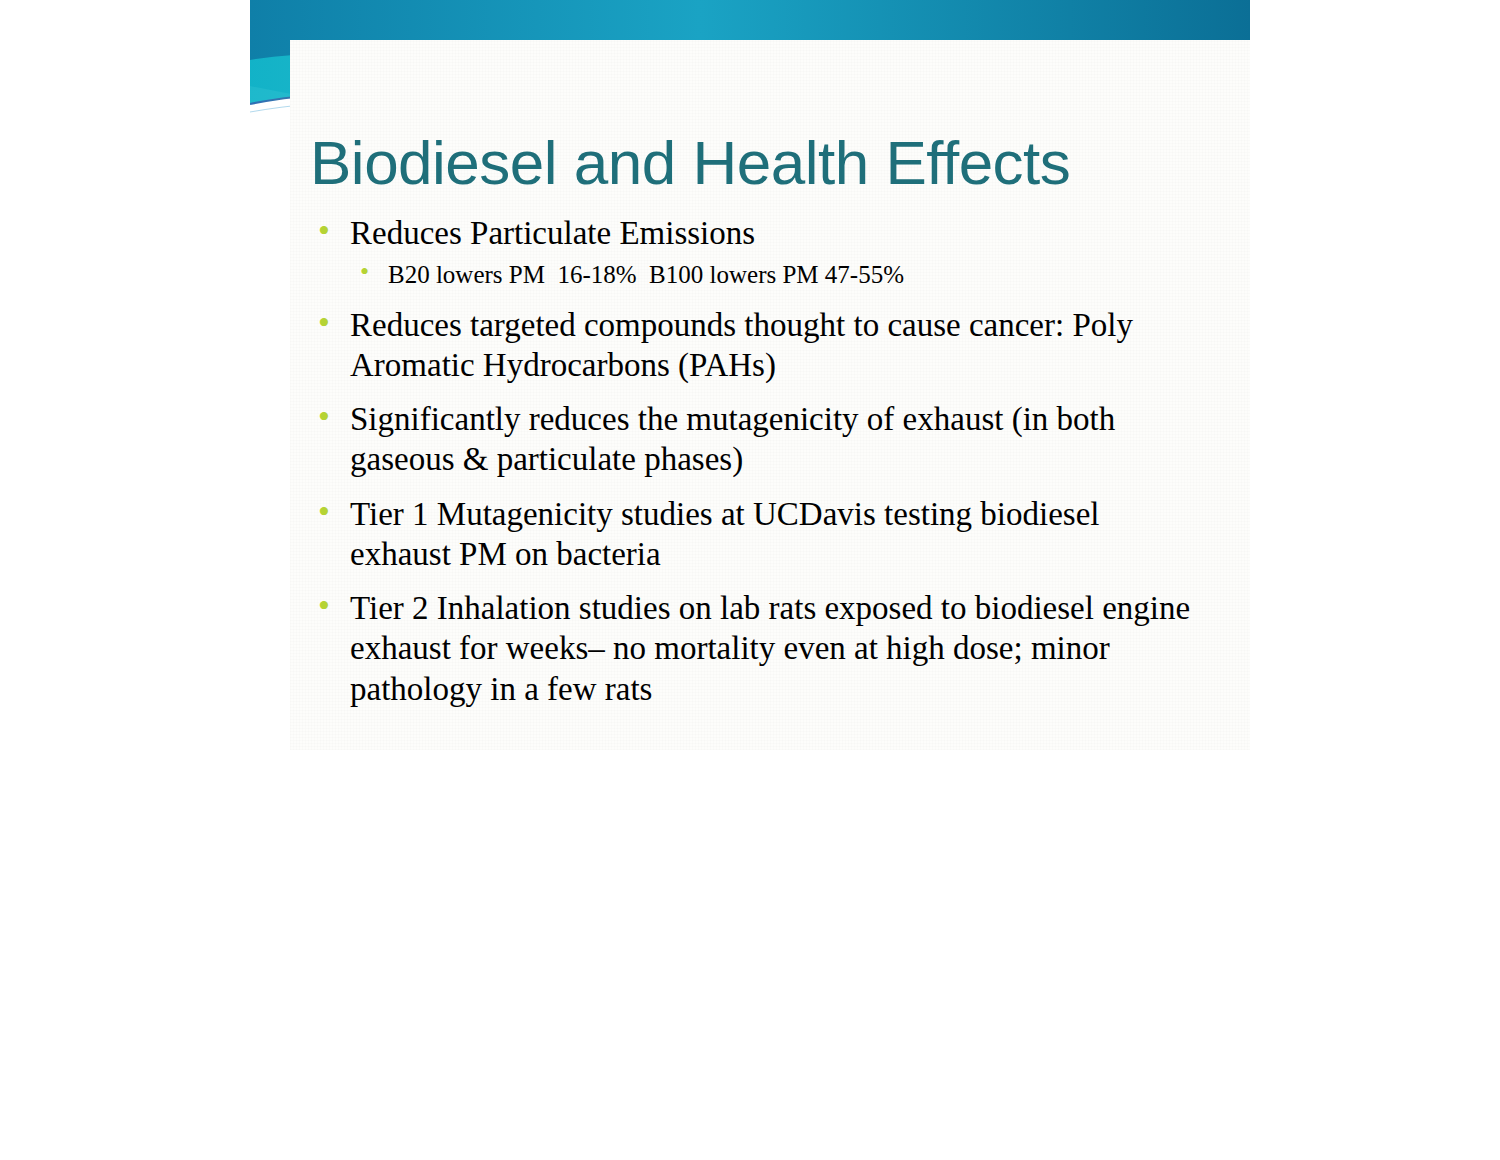Biodiesel and Health Effects
Reduces Particulate Emissions
B20 lowers PM 16-18% B100 lowers PM 47-55%
Reduces targeted compounds thought to cause cancer: Poly Aromatic Hydrocarbons (PAHs)
Significantly reduces the mutagenicity of exhaust (in both gaseous & particulate phases)
Tier 1 Mutagenicity studies at UCDavis testing biodiesel exhaust PM on bacteria
Tier 2 Inhalation studies on lab rats exposed to biodiesel engine exhaust for weeks– no mortality even at high dose; minor pathology in a few rats